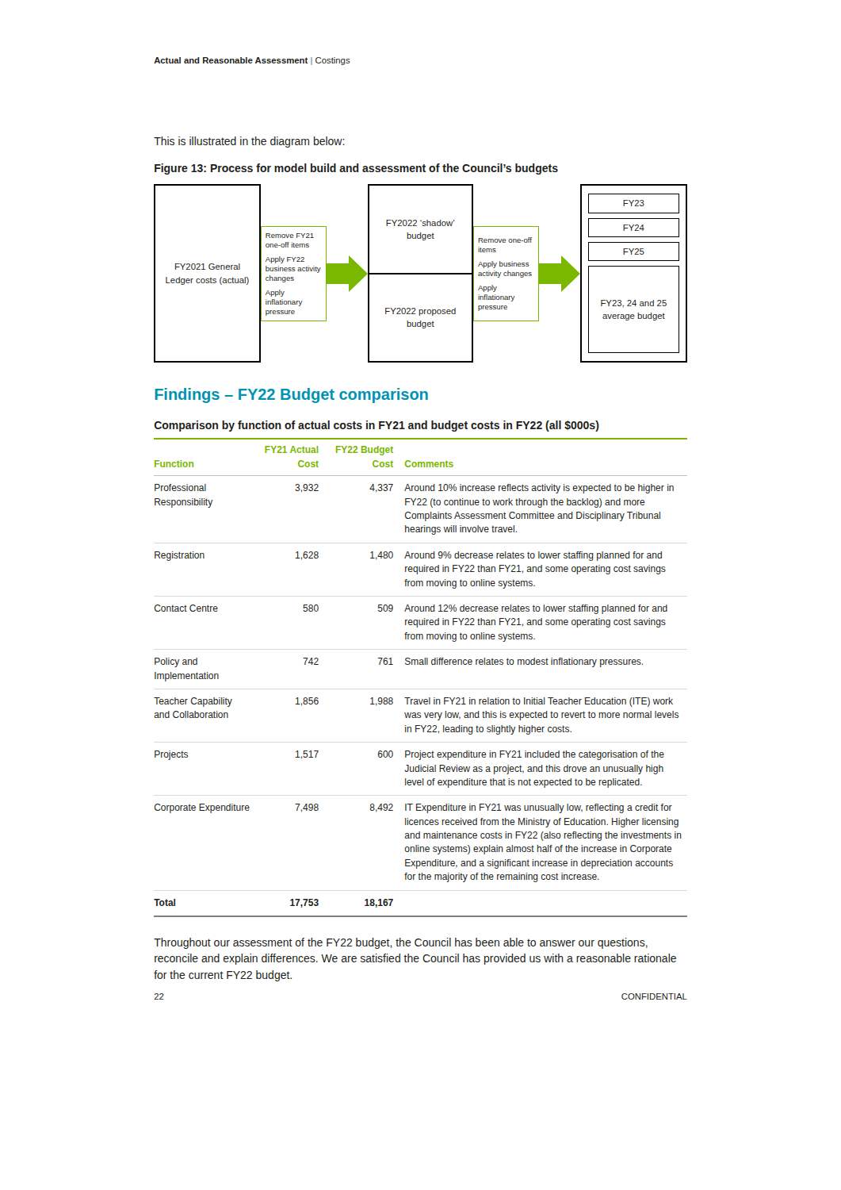Actual and Reasonable Assessment | Costings
This is illustrated in the diagram below:
Figure 13: Process for model build and assessment of the Council’s budgets
FY2021 General Ledger costs (actual)
Remove FY21 one-off items
Apply FY22 business activity changes
Apply inflationary pressure
FY2022 ‘shadow’ budget
FY2022 proposed budget
Remove one-off items
Apply business activity changes
Apply inflationary pressure
FY23
FY24
FY25
FY23, 24 and 25 average budget
Findings – FY22 Budget comparison
Comparison by function of actual costs in FY21 and budget costs in FY22 (all $000s)
| Function | FY21 Actual Cost | FY22 Budget Cost | Comments |
| --- | --- | --- | --- |
| Professional Responsibility | 3,932 | 4,337 | Around 10% increase reflects activity is expected to be higher in FY22 (to continue to work through the backlog) and more Complaints Assessment Committee and Disciplinary Tribunal hearings will involve travel. |
| Registration | 1,628 | 1,480 | Around 9% decrease relates to lower staffing planned for and required in FY22 than FY21, and some operating cost savings from moving to online systems. |
| Contact Centre | 580 | 509 | Around 12% decrease relates to lower staffing planned for and required in FY22 than FY21, and some operating cost savings from moving to online systems. |
| Policy and Implementation | 742 | 761 | Small difference relates to modest inflationary pressures. |
| Teacher Capability and Collaboration | 1,856 | 1,988 | Travel in FY21 in relation to Initial Teacher Education (ITE) work was very low, and this is expected to revert to more normal levels in FY22, leading to slightly higher costs. |
| Projects | 1,517 | 600 | Project expenditure in FY21 included the categorisation of the Judicial Review as a project, and this drove an unusually high level of expenditure that is not expected to be replicated. |
| Corporate Expenditure | 7,498 | 8,492 | IT Expenditure in FY21 was unusually low, reflecting a credit for licences received from the Ministry of Education. Higher licensing and maintenance costs in FY22 (also reflecting the investments in online systems) explain almost half of the increase in Corporate Expenditure, and a significant increase in depreciation accounts for the majority of the remaining cost increase. |
| Total | 17,753 | 18,167 | |
Throughout our assessment of the FY22 budget, the Council has been able to answer our questions, reconcile and explain differences. We are satisfied the Council has provided us with a reasonable rationale for the current FY22 budget.
22 CONFIDENTIAL